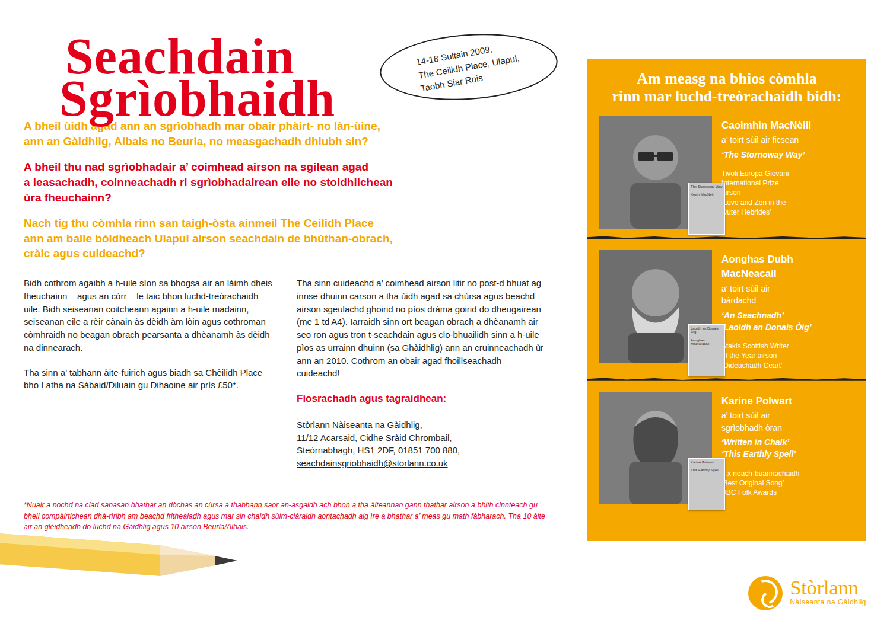Seachdain Sgrìobhaidh
14-18 Sultain 2009,
The Ceilidh Place, Ulapul,
Taobh Siar Rois
A bheil ùidh agad ann an sgrìobhadh mar obair phàirt- no làn-ùine,
ann an Gàidhlig, Albais no Beurla, no measgachadh dhiubh sin?
A bheil thu nad sgrìobhadair a’ coimhead airson na sgilean agad
a leasachadh, coinneachadh ri sgrìobhadairean eile no stoidhlichean
ùra fheuchainn?
Nach tig thu còmhla rinn san taigh-òsta ainmeil The Ceilidh Place
ann am baile bòidheach Ulapul airson seachdain de bhùthan-obrach,
cràic agus cuideachd?
Bidh cothrom agaibh a h-uile sìon sa bhogsa air an làimh dheis fheuchainn – agus an còrr – le taic bhon luchd-treòrachaidh uile. Bidh seiseanan coitcheann againn a h-uile madainn, seiseanan eile a rèir cànain às dèidh àm lòin agus cothroman còmhraidh no beagan obrach pearsanta a dhèanamh às dèidh na dinnearach.
Tha sinn a’ tabhann àite-fuirich agus biadh sa Chèilidh Place bho Latha na Sàbaid/Diluain gu Dihaoine air prìs £50*.
Tha sinn cuideachd a’ coimhead airson litir no post-d bhuat ag innse dhuinn carson a tha ùidh agad sa chùrsa agus beachd airson sgeulachd ghoirid no pìos dràma goirid do dheugairean (me 1 td A4). Iarraidh sinn ort beagan obrach a dhèanamh air seo ron agus tron t-seachdain agus clo-bhuailidh sinn a h-uile pìos as urrainn dhuinn (sa Ghàidhlig) ann an cruinneachadh ùr ann an 2010. Cothrom an obair agad fhoillseachadh cuideachd!
Fiosrachadh agus tagraidhean:
Stòrlann Nàiseanta na Gàidhlig,
11/12 Acarsaid, Cidhe Sràid Chrombail,
Steòrnabhagh, HS1 2DF, 01851 700 880,
seachdainsgriobhaidh@storlann.co.uk
*Nuair a nochd na ciad sanasan bhathar an dòchas an cùrsa a thabhann saor an-asgaidh ach bhon a tha àiteannan gann thathar airson a bhith cinnteach gu bheil compàirtichean dhà-rìribh am beachd frithealadh agus mar sin chaidh sùim-clàraidh aontachadh aig ìre a bhathar a’ meas gu math fàbharach. Tha 10 àite air an glèidheadh do luchd na Gàidhlig agus 10 airson Beurla/Albais.
Am measg na bhios còmhla
rinn mar luchd-treòrachaidh bidh:
The Stornoway Way
Kevin MacNeil
Caoimhin MacNèill
a’ toirt sùil air ficsean
‘The Stornoway Way’
Tivoli Europa Giovani
International Prize
airson
‘Love and Zen in the
Outer Hebrides’
Laoidh an Donais Òig
Aonghas MacNeacail
Aonghas Dubh
MacNeacail
a’ toirt sùil air
bàrdachd
‘An Seachnadh’
‘Laoidh an Donais Òig’
Stakis Scottish Writer
of the Year airson
‘Oideachadh Ceart’
Karine Polwart
This Earthly Spell
Karine Polwart
a’ toirt sùil air
sgrìobhadh òran
‘Written in Chalk’
‘This Earthly Spell’
2 x neach-buannachaidh
‘Best Original Song’
BBC Folk Awards
Stòrlann Nàiseanta na Gàidhlig